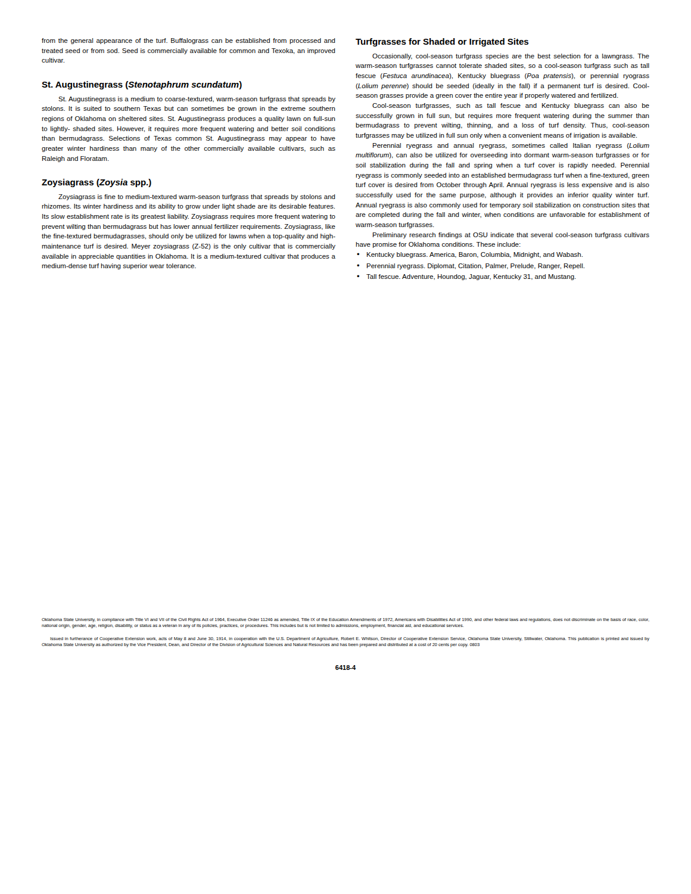from the general appearance of the turf. Buffalograss can be established from processed and treated seed or from sod. Seed is commercially available for common and Texoka, an improved cultivar.
St. Augustinegrass (Stenotaphrum scundatum)
St. Augustinegrass is a medium to coarse-textured, warm-season turfgrass that spreads by stolons. It is suited to southern Texas but can sometimes be grown in the extreme southern regions of Oklahoma on sheltered sites. St. Augustinegrass produces a quality lawn on full-sun to lightly- shaded sites. However, it requires more frequent watering and better soil conditions than bermudagrass. Selections of Texas common St. Augustinegrass may appear to have greater winter hardiness than many of the other commercially available cultivars, such as Raleigh and Floratam.
Zoysiagrass (Zoysia spp.)
Zoysiagrass is fine to medium-textured warm-season turfgrass that spreads by stolons and rhizomes. Its winter hardiness and its ability to grow under light shade are its desirable features. Its slow establishment rate is its greatest liability. Zoysiagrass requires more frequent watering to prevent wilting than bermudagrass but has lower annual fertilizer requirements. Zoysiagrass, like the fine-textured bermudagrasses, should only be utilized for lawns when a top-quality and high-maintenance turf is desired. Meyer zoysiagrass (Z-52) is the only cultivar that is commercially available in appreciable quantities in Oklahoma. It is a medium-textured cultivar that produces a medium-dense turf having superior wear tolerance.
Turfgrasses for Shaded or Irrigated Sites
Occasionally, cool-season turfgrass species are the best selection for a lawngrass. The warm-season turfgrasses cannot tolerate shaded sites, so a cool-season turfgrass such as tall fescue (Festuca arundinacea), Kentucky bluegrass (Poa pratensis), or perennial ryograss (Lolium perenne) should be seeded (ideally in the fall) if a permanent turf is desired. Cool-season grasses provide a green cover the entire year if properly watered and fertilized.
Cool-season turfgrasses, such as tall fescue and Kentucky bluegrass can also be successfully grown in full sun, but requires more frequent watering during the summer than bermudagrass to prevent wilting, thinning, and a loss of turf density. Thus, cool-season turfgrasses may be utilized in full sun only when a convenient means of irrigation is available.
Perennial ryegrass and annual ryegrass, sometimes called Italian ryegrass (Lolium multiflorum), can also be utilized for overseeding into dormant warm-season turfgrasses or for soil stabilization during the fall and spring when a turf cover is rapidly needed. Perennial ryegrass is commonly seeded into an established bermudagrass turf when a fine-textured, green turf cover is desired from October through April. Annual ryegrass is less expensive and is also successfully used for the same purpose, although it provides an inferior quality winter turf. Annual ryegrass is also commonly used for temporary soil stabilization on construction sites that are completed during the fall and winter, when conditions are unfavorable for establishment of warm-season turfgrasses.
Preliminary research findings at OSU indicate that several cool-season turfgrass cultivars have promise for Oklahoma conditions. These include:
Kentucky bluegrass. America, Baron, Columbia, Midnight, and Wabash.
Perennial ryegrass. Diplomat, Citation, Palmer, Prelude, Ranger, Repell.
Tall fescue. Adventure, Houndog, Jaguar, Kentucky 31, and Mustang.
Oklahoma State University, in compliance with Title VI and VII of the Civil Rights Act of 1964, Executive Order 11246 as amended, Title IX of the Education Amendments of 1972, Americans with Disabilities Act of 1990, and other federal laws and regulations, does not discriminate on the basis of race, color, national origin, gender, age, religion, disability, or status as a veteran in any of its policies, practices, or procedures. This includes but is not limited to admissions, employment, financial aid, and educational services.
Issued in furtherance of Cooperative Extension work, acts of May 8 and June 30, 1914, in cooperation with the U.S. Department of Agriculture, Robert E. Whitson, Director of Cooperative Extension Service, Oklahoma State University, Stillwater, Oklahoma. This publication is printed and issued by Oklahoma State University as authorized by the Vice President, Dean, and Director of the Division of Agricultural Sciences and Natural Resources and has been prepared and distributed at a cost of 20 cents per copy. 0803
6418-4